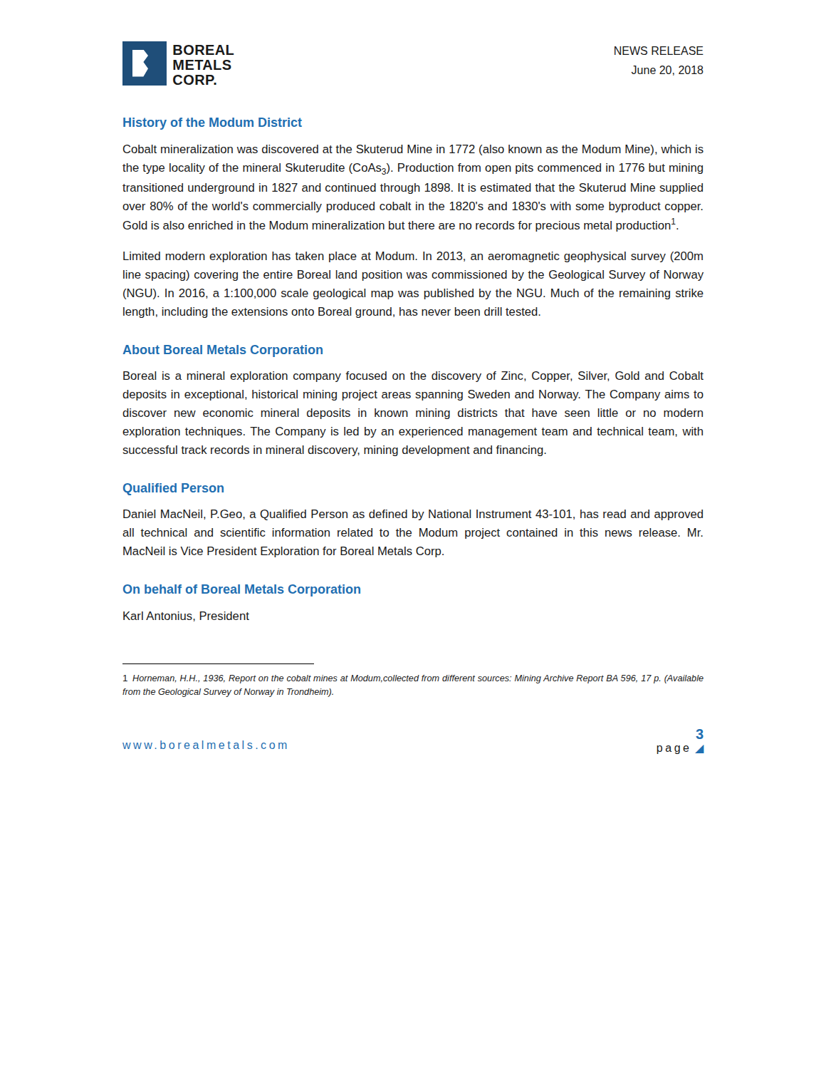BOREAL
METALS
CORP.
NEWS RELEASE
June 20, 2018
History of the Modum District
Cobalt mineralization was discovered at the Skuterud Mine in 1772 (also known as the Modum Mine), which is the type locality of the mineral Skuterudite (CoAs3). Production from open pits commenced in 1776 but mining transitioned underground in 1827 and continued through 1898. It is estimated that the Skuterud Mine supplied over 80% of the world's commercially produced cobalt in the 1820's and 1830's with some byproduct copper. Gold is also enriched in the Modum mineralization but there are no records for precious metal production1.
Limited modern exploration has taken place at Modum. In 2013, an aeromagnetic geophysical survey (200m line spacing) covering the entire Boreal land position was commissioned by the Geological Survey of Norway (NGU). In 2016, a 1:100,000 scale geological map was published by the NGU. Much of the remaining strike length, including the extensions onto Boreal ground, has never been drill tested.
About Boreal Metals Corporation
Boreal is a mineral exploration company focused on the discovery of Zinc, Copper, Silver, Gold and Cobalt deposits in exceptional, historical mining project areas spanning Sweden and Norway. The Company aims to discover new economic mineral deposits in known mining districts that have seen little or no modern exploration techniques. The Company is led by an experienced management team and technical team, with successful track records in mineral discovery, mining development and financing.
Qualified Person
Daniel MacNeil, P.Geo, a Qualified Person as defined by National Instrument 43-101, has read and approved all technical and scientific information related to the Modum project contained in this news release. Mr. MacNeil is Vice President Exploration for Boreal Metals Corp.
On behalf of Boreal Metals Corporation
Karl Antonius, President
1 Horneman, H.H., 1936, Report on the cobalt mines at Modum,collected from different sources: Mining Archive Report BA 596, 17 p. (Available from the Geological Survey of Norway in Trondheim).
www.borealmetals.com
3 page